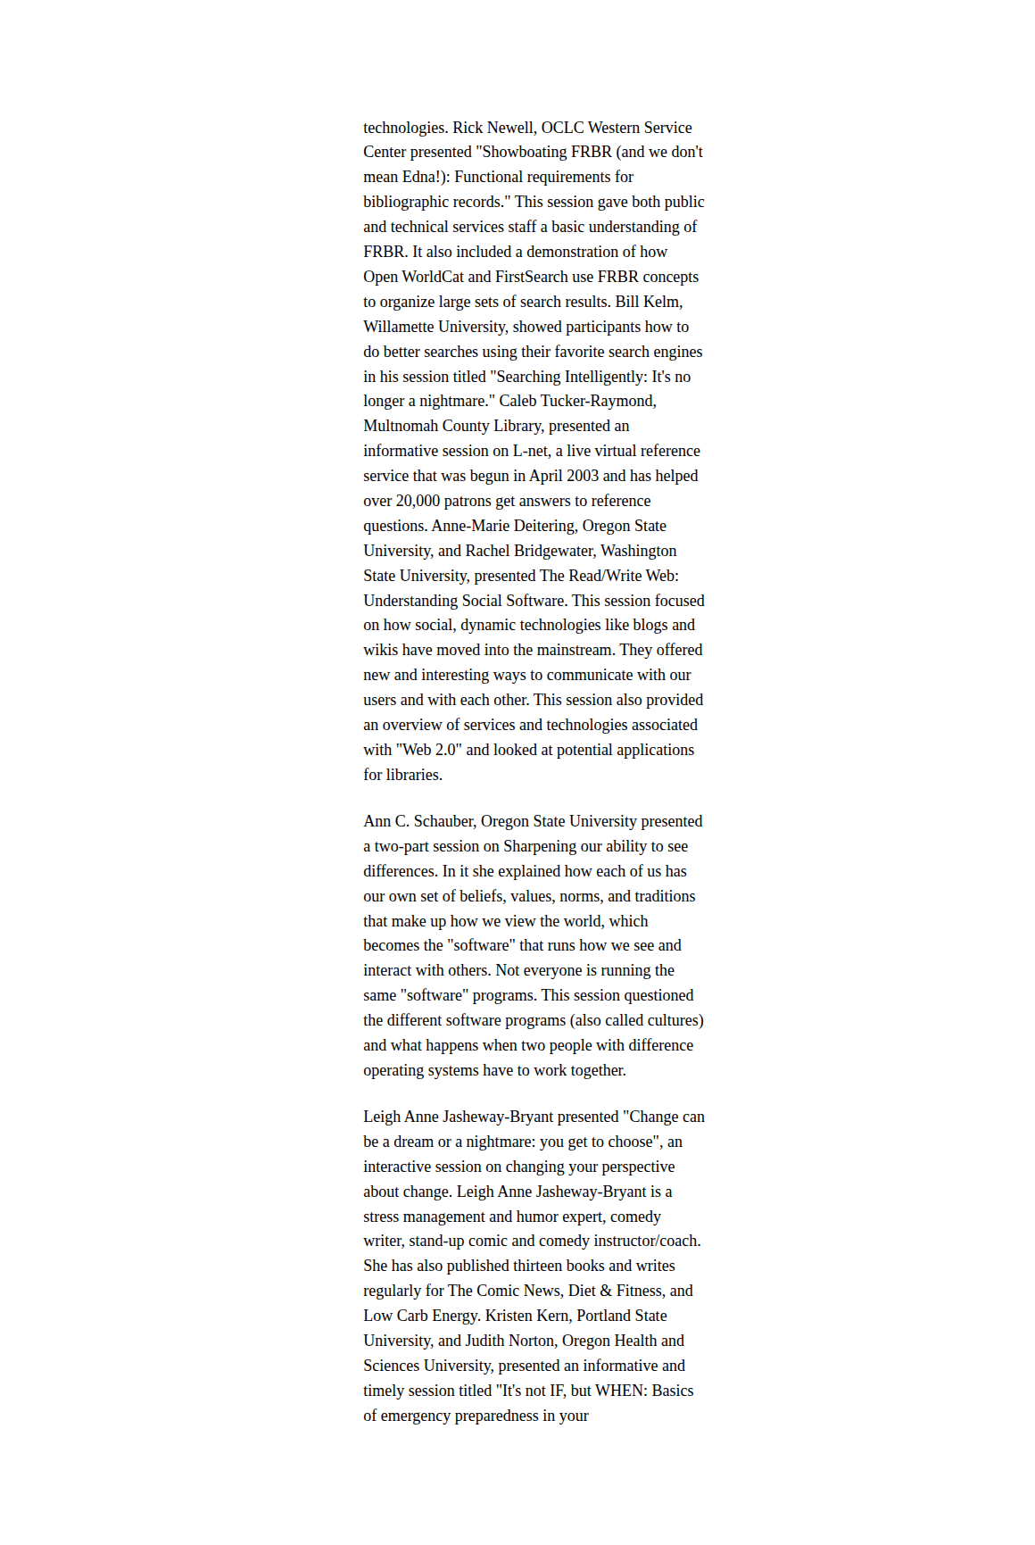technologies. Rick Newell, OCLC Western Service Center presented "Showboating FRBR (and we don't mean Edna!): Functional requirements for bibliographic records." This session gave both public and technical services staff a basic understanding of FRBR. It also included a demonstration of how Open WorldCat and FirstSearch use FRBR concepts to organize large sets of search results. Bill Kelm, Willamette University, showed participants how to do better searches using their favorite search engines in his session titled "Searching Intelligently: It's no longer a nightmare." Caleb Tucker-Raymond, Multnomah County Library, presented an informative session on L-net, a live virtual reference service that was begun in April 2003 and has helped over 20,000 patrons get answers to reference questions. Anne-Marie Deitering, Oregon State University, and Rachel Bridgewater, Washington State University, presented The Read/Write Web: Understanding Social Software. This session focused on how social, dynamic technologies like blogs and wikis have moved into the mainstream. They offered new and interesting ways to communicate with our users and with each other. This session also provided an overview of services and technologies associated with "Web 2.0" and looked at potential applications for libraries.
Ann C. Schauber, Oregon State University presented a two-part session on Sharpening our ability to see differences. In it she explained how each of us has our own set of beliefs, values, norms, and traditions that make up how we view the world, which becomes the "software" that runs how we see and interact with others. Not everyone is running the same "software" programs. This session questioned the different software programs (also called cultures) and what happens when two people with difference operating systems have to work together.
Leigh Anne Jasheway-Bryant presented "Change can be a dream or a nightmare: you get to choose", an interactive session on changing your perspective about change. Leigh Anne Jasheway-Bryant is a stress management and humor expert, comedy writer, stand-up comic and comedy instructor/coach. She has also published thirteen books and writes regularly for The Comic News, Diet & Fitness, and Low Carb Energy. Kristen Kern, Portland State University, and Judith Norton, Oregon Health and Sciences University, presented an informative and timely session titled "It's not IF, but WHEN: Basics of emergency preparedness in your